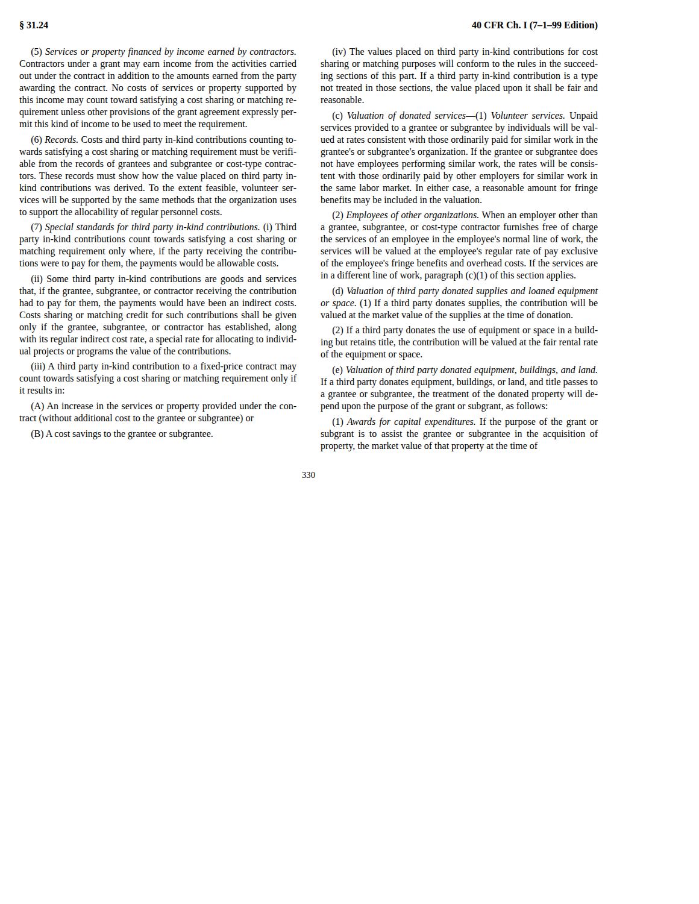§ 31.24 40 CFR Ch. I (7–1–99 Edition)
(5) Services or property financed by income earned by contractors. Contractors under a grant may earn income from the activities carried out under the contract in addition to the amounts earned from the party awarding the contract. No costs of services or property supported by this income may count toward satisfying a cost sharing or matching requirement unless other provisions of the grant agreement expressly permit this kind of income to be used to meet the requirement.
(6) Records. Costs and third party in-kind contributions counting towards satisfying a cost sharing or matching requirement must be verifiable from the records of grantees and subgrantee or cost-type contractors. These records must show how the value placed on third party in-kind contributions was derived. To the extent feasible, volunteer services will be supported by the same methods that the organization uses to support the allocability of regular personnel costs.
(7) Special standards for third party in-kind contributions. (i) Third party in-kind contributions count towards satisfying a cost sharing or matching requirement only where, if the party receiving the contributions were to pay for them, the payments would be allowable costs.
(ii) Some third party in-kind contributions are goods and services that, if the grantee, subgrantee, or contractor receiving the contribution had to pay for them, the payments would have been an indirect costs. Costs sharing or matching credit for such contributions shall be given only if the grantee, subgrantee, or contractor has established, along with its regular indirect cost rate, a special rate for allocating to individual projects or programs the value of the contributions.
(iii) A third party in-kind contribution to a fixed-price contract may count towards satisfying a cost sharing or matching requirement only if it results in:
(A) An increase in the services or property provided under the contract (without additional cost to the grantee or subgrantee) or
(B) A cost savings to the grantee or subgrantee.
(iv) The values placed on third party in-kind contributions for cost sharing or matching purposes will conform to the rules in the succeeding sections of this part. If a third party in-kind contribution is a type not treated in those sections, the value placed upon it shall be fair and reasonable.
(c) Valuation of donated services—(1) Volunteer services. Unpaid services provided to a grantee or subgrantee by individuals will be valued at rates consistent with those ordinarily paid for similar work in the grantee's or subgrantee's organization. If the grantee or subgrantee does not have employees performing similar work, the rates will be consistent with those ordinarily paid by other employers for similar work in the same labor market. In either case, a reasonable amount for fringe benefits may be included in the valuation.
(2) Employees of other organizations. When an employer other than a grantee, subgrantee, or cost-type contractor furnishes free of charge the services of an employee in the employee's normal line of work, the services will be valued at the employee's regular rate of pay exclusive of the employee's fringe benefits and overhead costs. If the services are in a different line of work, paragraph (c)(1) of this section applies.
(d) Valuation of third party donated supplies and loaned equipment or space. (1) If a third party donates supplies, the contribution will be valued at the market value of the supplies at the time of donation.
(2) If a third party donates the use of equipment or space in a building but retains title, the contribution will be valued at the fair rental rate of the equipment or space.
(e) Valuation of third party donated equipment, buildings, and land. If a third party donates equipment, buildings, or land, and title passes to a grantee or subgrantee, the treatment of the donated property will depend upon the purpose of the grant or subgrant, as follows:
(1) Awards for capital expenditures. If the purpose of the grant or subgrant is to assist the grantee or subgrantee in the acquisition of property, the market value of that property at the time of
330